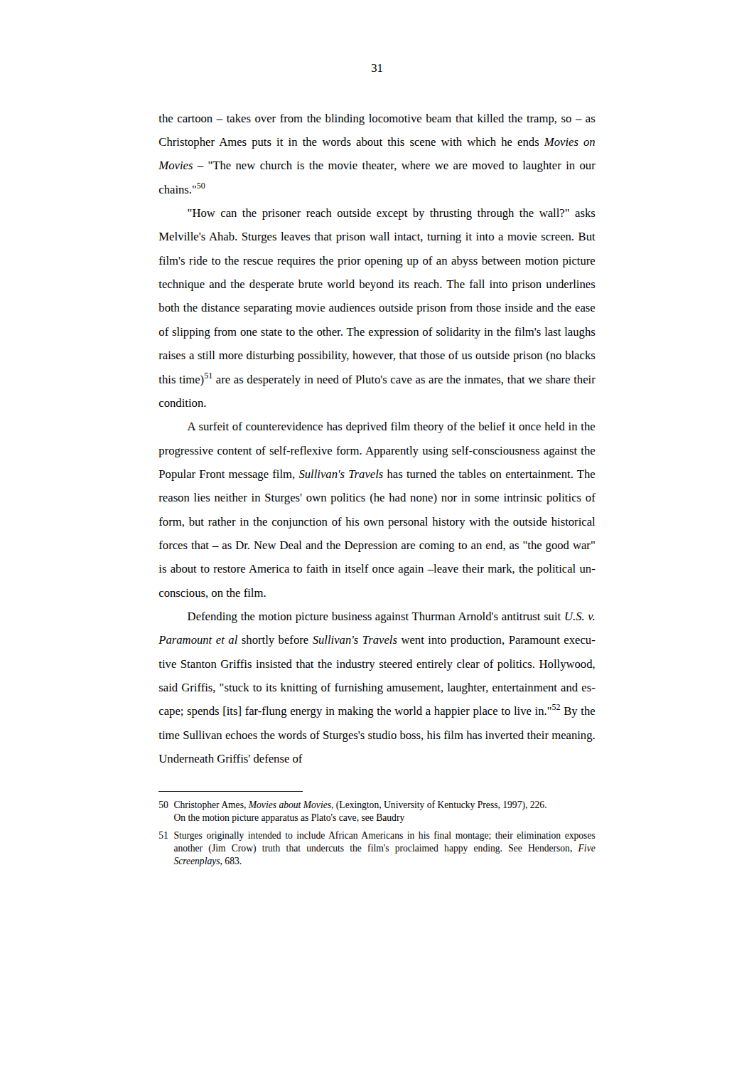31
the cartoon – takes over from the blinding locomotive beam that killed the tramp, so – as Christopher Ames puts it in the words about this scene with which he ends Movies on Movies – "The new church is the movie theater, where we are moved to laughter in our chains."50
"How can the prisoner reach outside except by thrusting through the wall?" asks Melville's Ahab. Sturges leaves that prison wall intact, turning it into a movie screen. But film's ride to the rescue requires the prior opening up of an abyss between motion picture technique and the desperate brute world beyond its reach. The fall into prison underlines both the distance separating movie audiences outside prison from those inside and the ease of slipping from one state to the other. The expression of solidarity in the film's last laughs raises a still more disturbing possibility, however, that those of us outside prison (no blacks this time)51 are as desperately in need of Pluto's cave as are the inmates, that we share their condition.
A surfeit of counterevidence has deprived film theory of the belief it once held in the progressive content of self-reflexive form. Apparently using self-consciousness against the Popular Front message film, Sullivan's Travels has turned the tables on entertainment. The reason lies neither in Sturges' own politics (he had none) nor in some intrinsic politics of form, but rather in the conjunction of his own personal history with the outside historical forces that – as Dr. New Deal and the Depression are coming to an end, as "the good war" is about to restore America to faith in itself once again –leave their mark, the political unconscious, on the film.
Defending the motion picture business against Thurman Arnold's antitrust suit U.S. v. Paramount et al shortly before Sullivan's Travels went into production, Paramount executive Stanton Griffis insisted that the industry steered entirely clear of politics. Hollywood, said Griffis, "stuck to its knitting of furnishing amusement, laughter, entertainment and escape; spends [its] far-flung energy in making the world a happier place to live in."52 By the time Sullivan echoes the words of Sturges's studio boss, his film has inverted their meaning. Underneath Griffis' defense of
50 Christopher Ames, Movies about Movies, (Lexington, University of Kentucky Press, 1997), 226. On the motion picture apparatus as Plato's cave, see Baudry
51 Sturges originally intended to include African Americans in his final montage; their elimination exposes another (Jim Crow) truth that undercuts the film's proclaimed happy ending. See Henderson, Five Screenplays, 683.